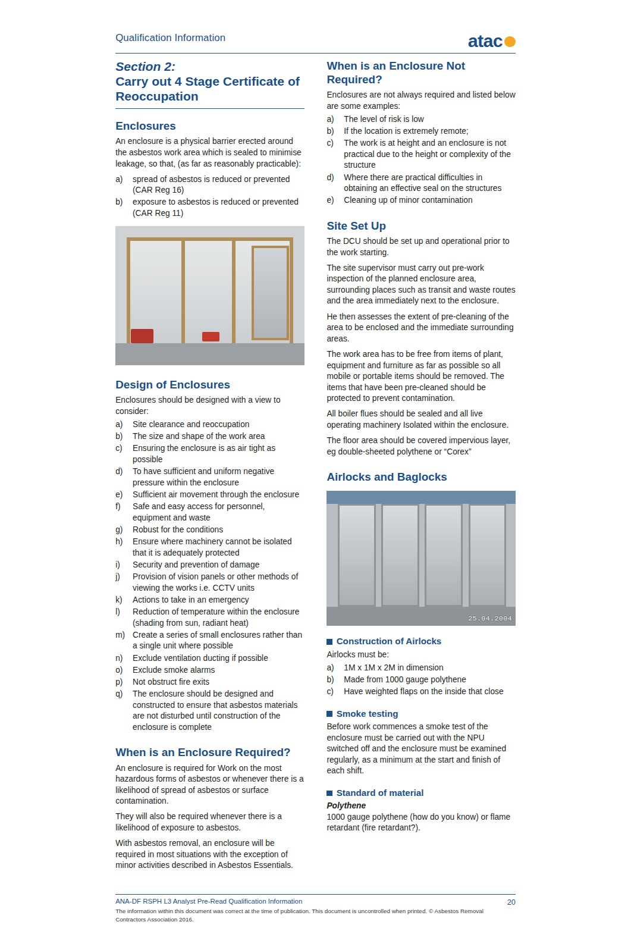Qualification Information
atac
Section 2: Carry out 4 Stage Certificate of Reoccupation
Enclosures
An enclosure is a physical barrier erected around the asbestos work area which is sealed to minimise leakage, so that, (as far as reasonably practicable):
spread of asbestos is reduced or prevented (CAR Reg 16)
exposure to asbestos is reduced or prevented (CAR Reg 11)
Design of Enclosures
Enclosures should be designed with a view to consider:
Site clearance and reoccupation
The size and shape of the work area
Ensuring the enclosure is as air tight as possible
To have sufficient and uniform negative pressure within the enclosure
Sufficient air movement through the enclosure
Safe and easy access for personnel, equipment and waste
Robust for the conditions
Ensure where machinery cannot be isolated that it is adequately protected
Security and prevention of damage
Provision of vision panels or other methods of viewing the works i.e. CCTV units
Actions to take in an emergency
Reduction of temperature within the enclosure (shading from sun, radiant heat)
Create a series of small enclosures rather than a single unit where possible
Exclude ventilation ducting if possible
Exclude smoke alarms
Not obstruct fire exits
The enclosure should be designed and constructed to ensure that asbestos materials are not disturbed until construction of the enclosure is complete
When is an Enclosure Required?
An enclosure is required for Work on the most hazardous forms of asbestos or whenever there is a likelihood of spread of asbestos or surface contamination.
They will also be required whenever there is a likelihood of exposure to asbestos.
With asbestos removal, an enclosure will be required in most situations with the exception of minor activities described in Asbestos Essentials.
When is an Enclosure Not Required?
Enclosures are not always required and listed below are some examples:
The level of risk is low
If the location is extremely remote;
The work is at height and an enclosure is not practical due to the height or complexity of the structure
Where there are practical difficulties in obtaining an effective seal on the structures
Cleaning up of minor contamination
Site Set Up
The DCU should be set up and operational prior to the work starting.
The site supervisor must carry out pre-work inspection of the planned enclosure area, surrounding places such as transit and waste routes and the area immediately next to the enclosure.
He then assesses the extent of pre-cleaning of the area to be enclosed and the immediate surrounding areas.
The work area has to be free from items of plant, equipment and furniture as far as possible so all mobile or portable items should be removed. The items that have been pre-cleaned should be protected to prevent contamination.
All boiler flues should be sealed and all live operating machinery Isolated within the enclosure.
The floor area should be covered impervious layer, eg double-sheeted polythene or “Corex”
Airlocks and Baglocks
25.04.2004
Construction of Airlocks
Airlocks must be:
1M x 1M x 2M in dimension
Made from 1000 gauge polythene
Have weighted flaps on the inside that close
Smoke testing
Before work commences a smoke test of the enclosure must be carried out with the NPU switched off and the enclosure must be examined regularly, as a minimum at the start and finish of each shift.
Standard of material
Polythene
1000 gauge polythene (how do you know) or flame retardant (fire retardant?).
ANA-DF RSPH L3 Analyst Pre-Read Qualification Information The information within this document was correct at the time of publication. This document is uncontrolled when printed. © Asbestos Removal Contractors Association 2016.
20